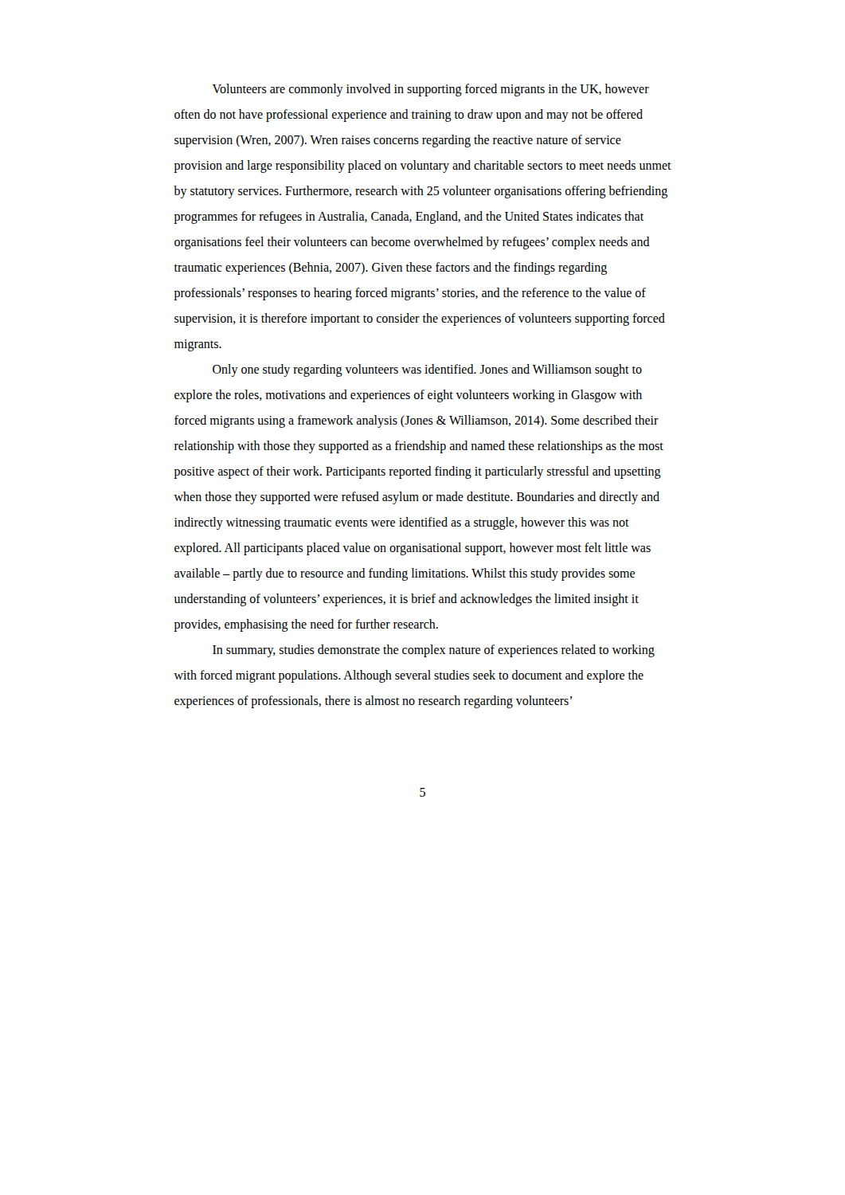Volunteers are commonly involved in supporting forced migrants in the UK, however often do not have professional experience and training to draw upon and may not be offered supervision (Wren, 2007). Wren raises concerns regarding the reactive nature of service provision and large responsibility placed on voluntary and charitable sectors to meet needs unmet by statutory services. Furthermore, research with 25 volunteer organisations offering befriending programmes for refugees in Australia, Canada, England, and the United States indicates that organisations feel their volunteers can become overwhelmed by refugees’ complex needs and traumatic experiences (Behnia, 2007). Given these factors and the findings regarding professionals’ responses to hearing forced migrants’ stories, and the reference to the value of supervision, it is therefore important to consider the experiences of volunteers supporting forced migrants.
Only one study regarding volunteers was identified. Jones and Williamson sought to explore the roles, motivations and experiences of eight volunteers working in Glasgow with forced migrants using a framework analysis (Jones & Williamson, 2014). Some described their relationship with those they supported as a friendship and named these relationships as the most positive aspect of their work. Participants reported finding it particularly stressful and upsetting when those they supported were refused asylum or made destitute. Boundaries and directly and indirectly witnessing traumatic events were identified as a struggle, however this was not explored. All participants placed value on organisational support, however most felt little was available – partly due to resource and funding limitations. Whilst this study provides some understanding of volunteers’ experiences, it is brief and acknowledges the limited insight it provides, emphasising the need for further research.
In summary, studies demonstrate the complex nature of experiences related to working with forced migrant populations. Although several studies seek to document and explore the experiences of professionals, there is almost no research regarding volunteers’
5